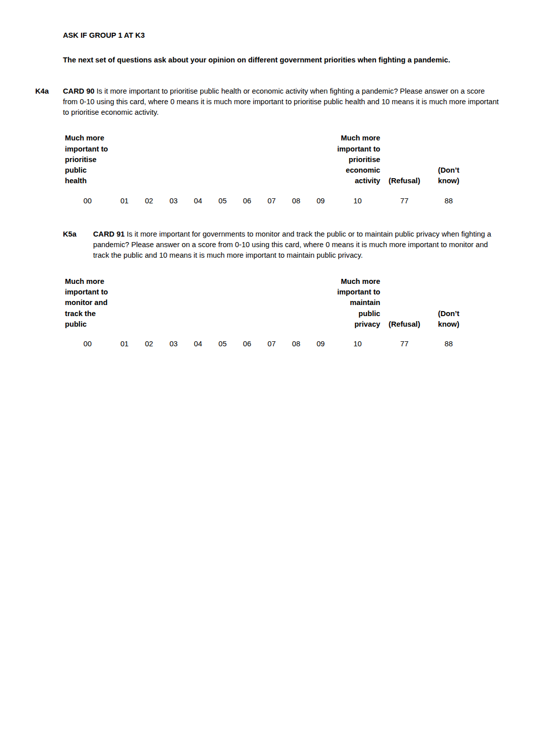ASK IF GROUP 1 AT K3
The next set of questions ask about your opinion on different government priorities when fighting a pandemic.
K4a
CARD 90 Is it more important to prioritise public health or economic activity when fighting a pandemic? Please answer on a score from 0-10 using this card, where 0 means it is much more important to prioritise public health and 10 means it is much more important to prioritise economic activity.
| Much more important to prioritise public health | | | | | | | | | | Much more important to prioritise economic activity | (Refusal) | (Don’t know) |
| --- | --- | --- | --- | --- | --- | --- | --- | --- | --- | --- | --- | --- |
| 00 | 01 | 02 | 03 | 04 | 05 | 06 | 07 | 08 | 09 | 10 | 77 | 88 |
K5a
CARD 91 Is it more important for governments to monitor and track the public or to maintain public privacy when fighting a pandemic? Please answer on a score from 0-10 using this card, where 0 means it is much more important to monitor and track the public and 10 means it is much more important to maintain public privacy.
| Much more important to monitor and track the public | | | | | | | | | | Much more important to maintain public privacy | (Refusal) | (Don’t know) |
| --- | --- | --- | --- | --- | --- | --- | --- | --- | --- | --- | --- | --- |
| 00 | 01 | 02 | 03 | 04 | 05 | 06 | 07 | 08 | 09 | 10 | 77 | 88 |